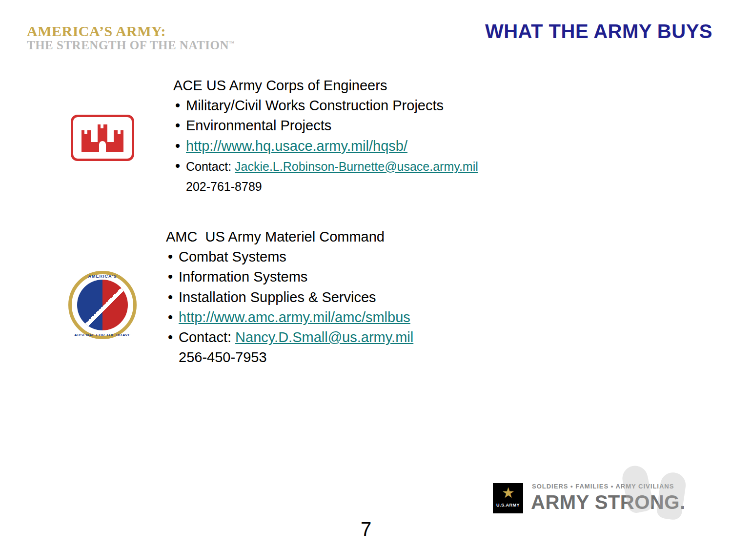AMERICA’S ARMY:
THE STRENGTH OF THE NATION™
WHAT THE ARMY BUYS
AMERICA’S
ARSENAL FOR THE BRAVE
ACE US Army Corps of Engineers
Military/Civil Works Construction Projects
Environmental Projects
http://www.hq.usace.army.mil/hqsb/
Contact: Jackie.L.Robinson-Burnette@usace.army.mil
202-761-8789
AMC US Army Materiel Command
Combat Systems
Information Systems
Installation Supplies & Services
http://www.amc.army.mil/amc/smlbus
Contact: Nancy.D.Small@us.army.mil
256-450-7953
★ U.S.ARMY
SOLDIERS • FAMILIES • ARMY CIVILIANS
ARMY STRONG.
7